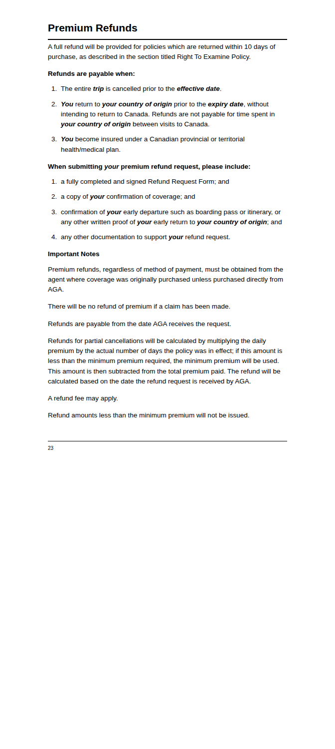Premium Refunds
A full refund will be provided for policies which are returned within 10 days of purchase, as described in the section titled Right To Examine Policy.
Refunds are payable when:
The entire trip is cancelled prior to the effective date.
You return to your country of origin prior to the expiry date, without intending to return to Canada. Refunds are not payable for time spent in your country of origin between visits to Canada.
You become insured under a Canadian provincial or territorial health/medical plan.
When submitting your premium refund request, please include:
a fully completed and signed Refund Request Form; and
a copy of your confirmation of coverage; and
confirmation of your early departure such as boarding pass or itinerary, or any other written proof of your early return to your country of origin; and
any other documentation to support your refund request.
Important Notes
Premium refunds, regardless of method of payment, must be obtained from the agent where coverage was originally purchased unless purchased directly from AGA.
There will be no refund of premium if a claim has been made.
Refunds are payable from the date AGA receives the request.
Refunds for partial cancellations will be calculated by multiplying the daily premium by the actual number of days the policy was in effect; if this amount is less than the minimum premium required, the minimum premium will be used. This amount is then subtracted from the total premium paid. The refund will be calculated based on the date the refund request is received by AGA.
A refund fee may apply.
Refund amounts less than the minimum premium will not be issued.
23